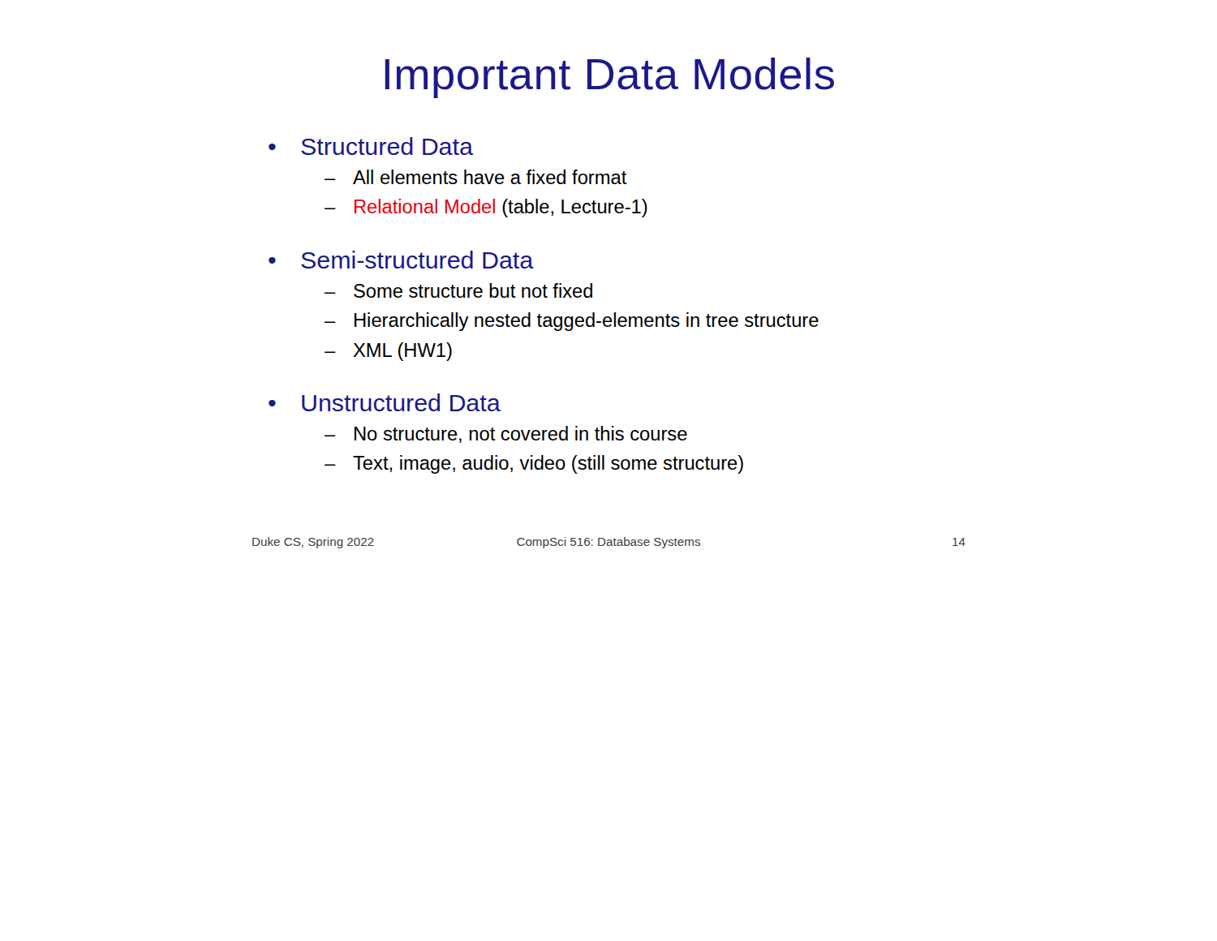Important Data Models
Structured Data
All elements have a fixed format
Relational Model (table, Lecture-1)
Semi-structured Data
Some structure but not fixed
Hierarchically nested tagged-elements in tree structure
XML (HW1)
Unstructured Data
No structure, not covered in this course
Text, image, audio, video (still some structure)
Duke CS, Spring 2022
CompSci 516: Database Systems
14